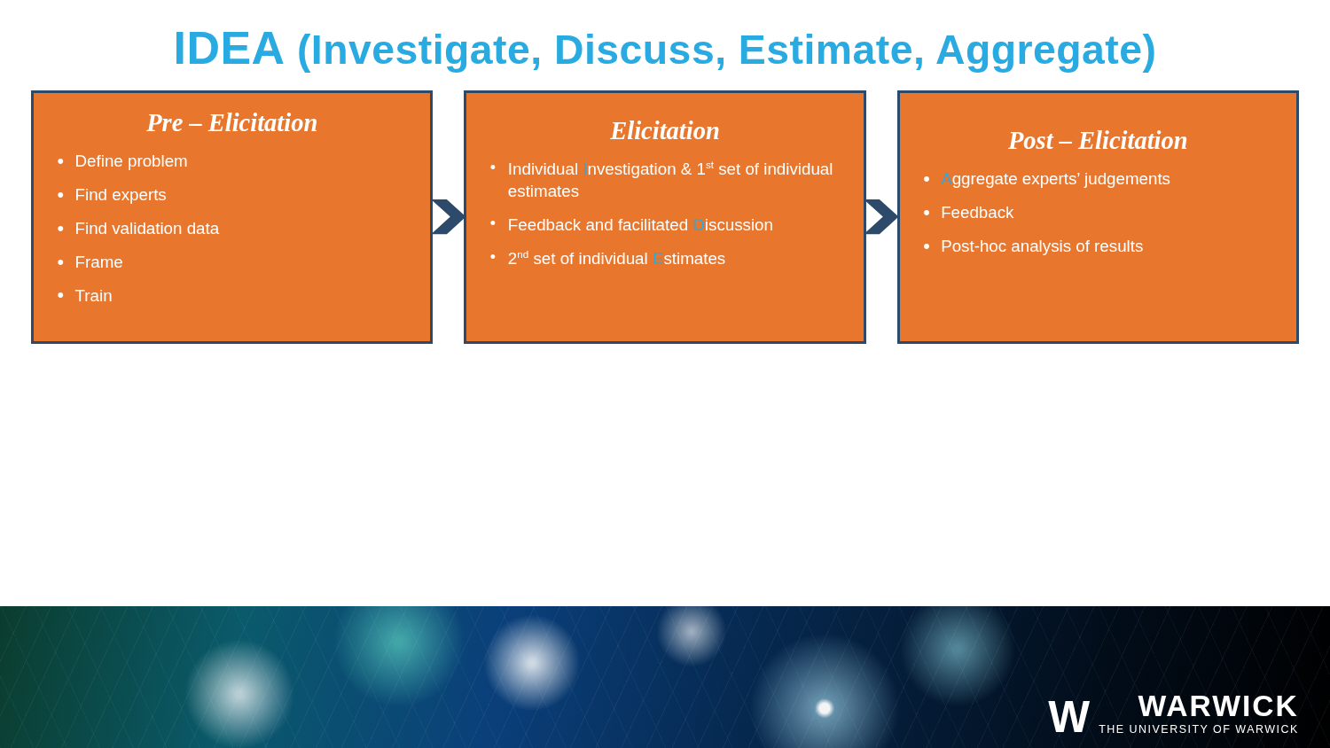IDEA (Investigate, Discuss, Estimate, Aggregate)
Pre – Elicitation
Define problem
Find experts
Find validation data
Frame
Train
Elicitation
Individual Investigation & 1st set of individual estimates
Feedback and facilitated Discussion
2nd set of individual Estimates
Post – Elicitation
Aggregate experts’ judgements
Feedback
Post-hoc analysis of results
W WARWICK THE UNIVERSITY OF WARWICK